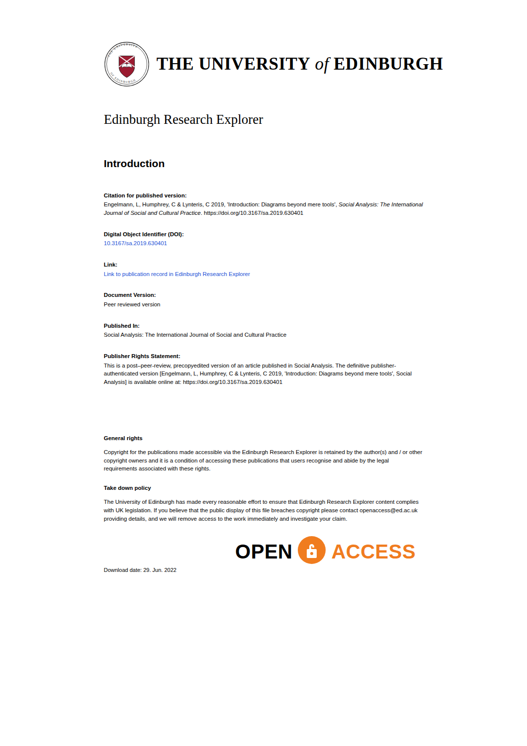THE UNIVERSITY OF EDINBURGH
THE UNIVERSITY of EDINBURGH
Edinburgh Research Explorer
Introduction
Citation for published version:
Engelmann, L, Humphrey, C & Lynteris, C 2019, 'Introduction: Diagrams beyond mere tools', Social Analysis: The International Journal of Social and Cultural Practice. https://doi.org/10.3167/sa.2019.630401
Digital Object Identifier (DOI):
10.3167/sa.2019.630401
Link:
Link to publication record in Edinburgh Research Explorer
Document Version:
Peer reviewed version
Published In:
Social Analysis: The International Journal of Social and Cultural Practice
Publisher Rights Statement:
This is a post–peer-review, precopyedited version of an article published in Social Analysis. The definitive publisher-authenticated version [Engelmann, L, Humphrey, C & Lynteris, C 2019, 'Introduction: Diagrams beyond mere tools', Social Analysis] is available online at: https://doi.org/10.3167/sa.2019.630401
General rights
Copyright for the publications made accessible via the Edinburgh Research Explorer is retained by the author(s) and / or other copyright owners and it is a condition of accessing these publications that users recognise and abide by the legal requirements associated with these rights.
Take down policy
The University of Edinburgh has made every reasonable effort to ensure that Edinburgh Research Explorer content complies with UK legislation. If you believe that the public display of this file breaches copyright please contact openaccess@ed.ac.uk providing details, and we will remove access to the work immediately and investigate your claim.
OPEN ACCESS
Download date: 29. Jun. 2022